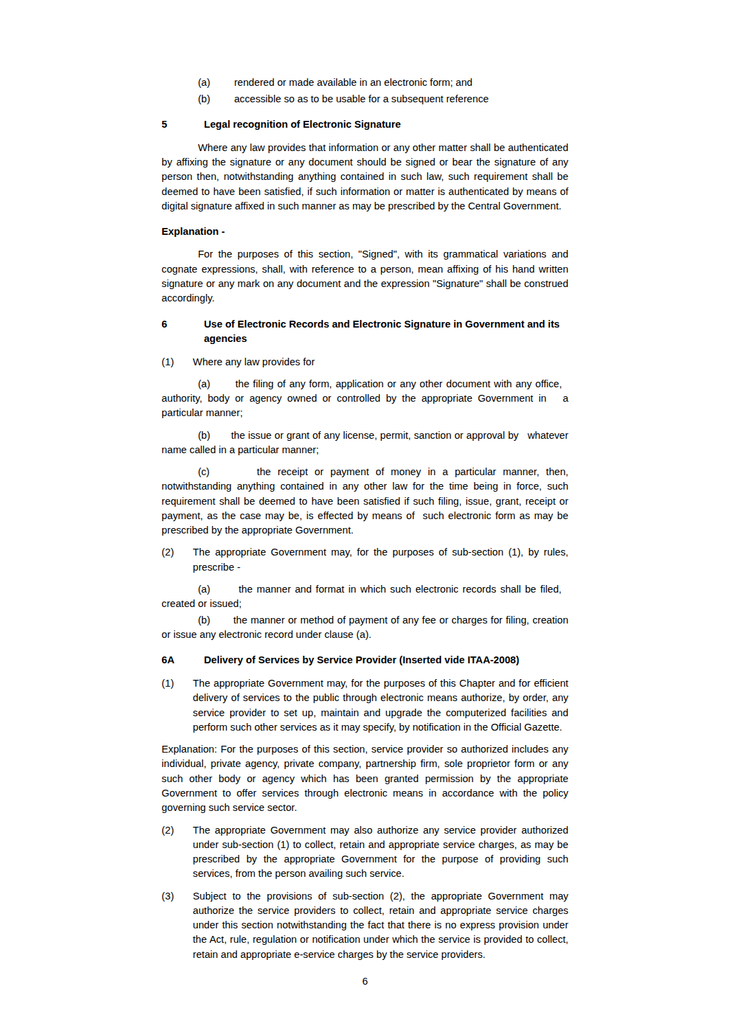(a)
rendered or made available in an electronic form; and
(b)
accessible so as to be usable for a subsequent reference
5 Legal recognition of Electronic Signature
Where any law provides that information or any other matter shall be authenticated by affixing the signature or any document should be signed or bear the signature of any person then, notwithstanding anything contained in such law, such requirement shall be deemed to have been satisfied, if such information or matter is authenticated by means of digital signature affixed in such manner as may be prescribed by the Central Government.
Explanation -
For the purposes of this section, "Signed", with its grammatical variations and cognate expressions, shall, with reference to a person, mean affixing of his hand written signature or any mark on any document and the expression "Signature" shall be construed accordingly.
6 Use of Electronic Records and Electronic Signature in Government and its agencies
(1)
Where any law provides for
(a) the filing of any form, application or any other document with any office, authority, body or agency owned or controlled by the appropriate Government in a particular manner;
(b) the issue or grant of any license, permit, sanction or approval by whatever name called in a particular manner;
(c) the receipt or payment of money in a particular manner, then, notwithstanding anything contained in any other law for the time being in force, such requirement shall be deemed to have been satisfied if such filing, issue, grant, receipt or payment, as the case may be, is effected by means of such electronic form as may be prescribed by the appropriate Government.
(2)
The appropriate Government may, for the purposes of sub-section (1), by rules, prescribe -
(a) the manner and format in which such electronic records shall be filed, created or issued;
(b) the manner or method of payment of any fee or charges for filing, creation or issue any electronic record under clause (a).
6A Delivery of Services by Service Provider (Inserted vide ITAA-2008)
(1)
The appropriate Government may, for the purposes of this Chapter and for efficient delivery of services to the public through electronic means authorize, by order, any service provider to set up, maintain and upgrade the computerized facilities and perform such other services as it may specify, by notification in the Official Gazette.
Explanation: For the purposes of this section, service provider so authorized includes any individual, private agency, private company, partnership firm, sole proprietor form or any such other body or agency which has been granted permission by the appropriate Government to offer services through electronic means in accordance with the policy governing such service sector.
(2)
The appropriate Government may also authorize any service provider authorized under sub-section (1) to collect, retain and appropriate service charges, as may be prescribed by the appropriate Government for the purpose of providing such services, from the person availing such service.
(3)
Subject to the provisions of sub-section (2), the appropriate Government may authorize the service providers to collect, retain and appropriate service charges under this section notwithstanding the fact that there is no express provision under the Act, rule, regulation or notification under which the service is provided to collect, retain and appropriate e-service charges by the service providers.
6